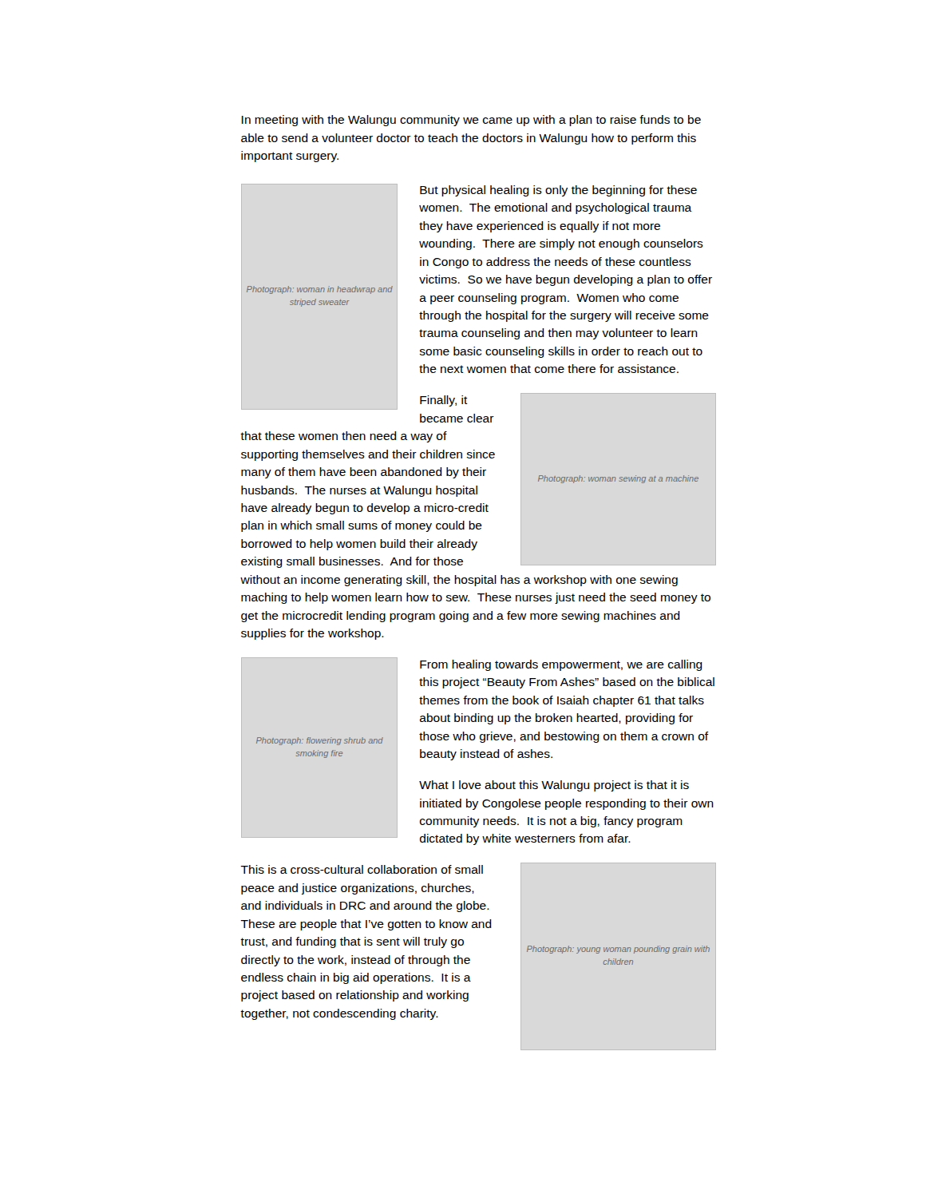In meeting with the Walungu community we came up with a plan to raise funds to be able to send a volunteer doctor to teach the doctors in Walungu how to perform this important surgery.
Photograph: woman in headwrap and striped sweater
But physical healing is only the beginning for these women. The emotional and psychological trauma they have experienced is equally if not more wounding. There are simply not enough counselors in Congo to address the needs of these countless victims. So we have begun developing a plan to offer a peer counseling program. Women who come through the hospital for the surgery will receive some trauma counseling and then may volunteer to learn some basic counseling skills in order to reach out to the next women that come there for assistance.
Photograph: woman sewing at a machine
Finally, it became clear that these women then need a way of supporting themselves and their children since many of them have been abandoned by their husbands. The nurses at Walungu hospital have already begun to develop a micro-credit plan in which small sums of money could be borrowed to help women build their already existing small businesses. And for those without an income generating skill, the hospital has a workshop with one sewing maching to help women learn how to sew. These nurses just need the seed money to get the microcredit lending program going and a few more sewing machines and supplies for the workshop.
Photograph: flowering shrub and smoking fire
From healing towards empowerment, we are calling this project “Beauty From Ashes” based on the biblical themes from the book of Isaiah chapter 61 that talks about binding up the broken hearted, providing for those who grieve, and bestowing on them a crown of beauty instead of ashes.
What I love about this Walungu project is that it is initiated by Congolese people responding to their own community needs. It is not a big, fancy program dictated by white westerners from afar.
Photograph: young woman pounding grain with children
This is a cross-cultural collaboration of small peace and justice organizations, churches, and individuals in DRC and around the globe. These are people that I’ve gotten to know and trust, and funding that is sent will truly go directly to the work, instead of through the endless chain in big aid operations. It is a project based on relationship and working together, not condescending charity.